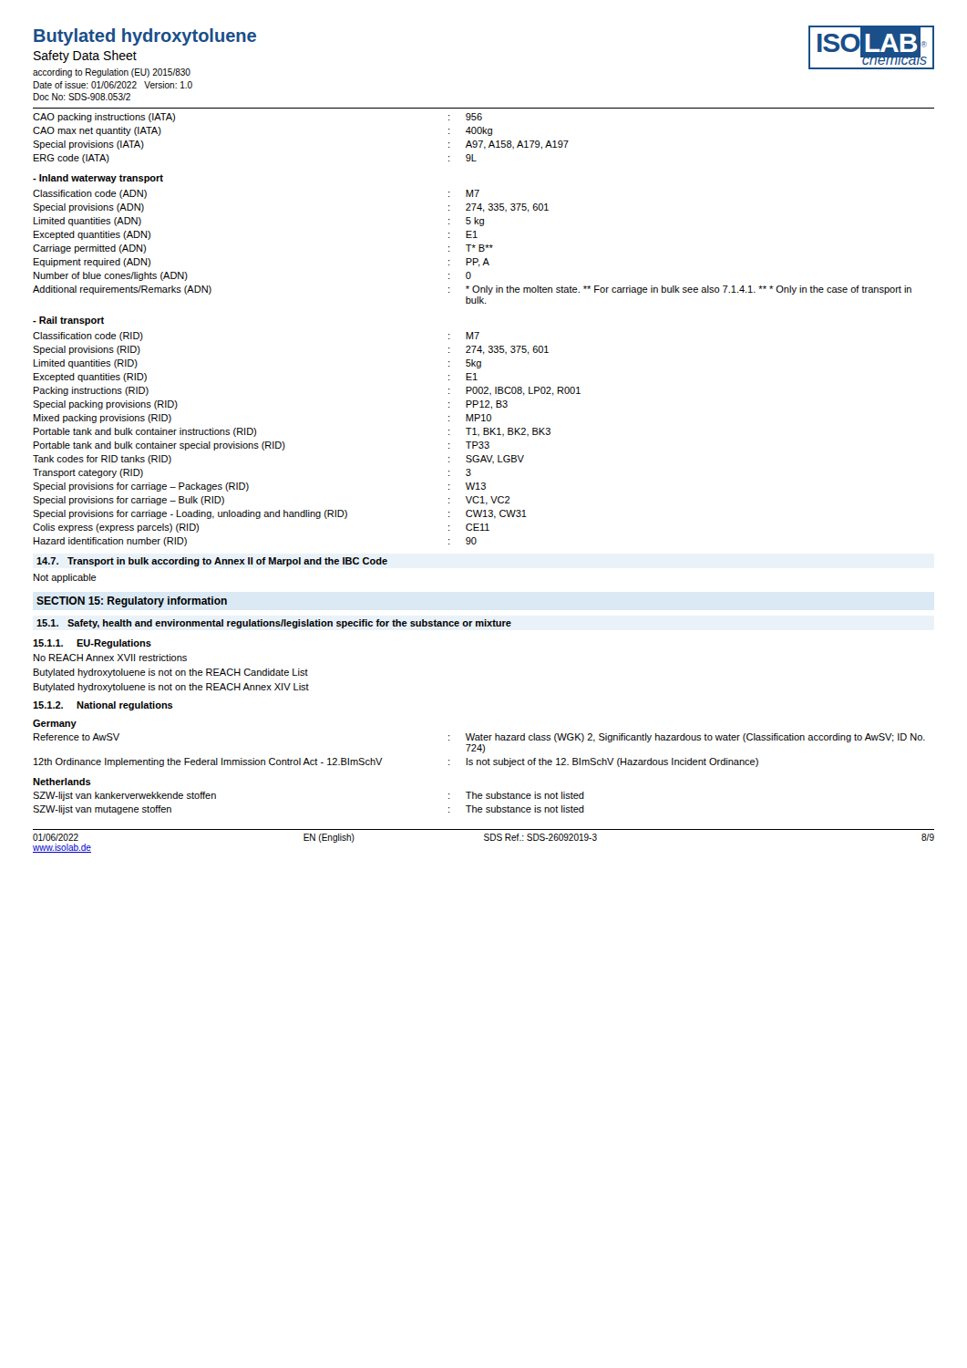Butylated hydroxytoluene
Safety Data Sheet
according to Regulation (EU) 2015/830
Date of issue: 01/06/2022 Version: 1.0
Doc No: SDS-908.053/2
ISO LAB® chemicals
| CAO packing instructions (IATA) | : | 956 |
| CAO max net quantity (IATA) | : | 400kg |
| Special provisions (IATA) | : | A97, A158, A179, A197 |
| ERG code (IATA) | : | 9L |
- Inland waterway transport
| Classification code (ADN) | : | M7 |
| Special provisions (ADN) | : | 274, 335, 375, 601 |
| Limited quantities (ADN) | : | 5 kg |
| Excepted quantities (ADN) | : | E1 |
| Carriage permitted (ADN) | : | T* B** |
| Equipment required (ADN) | : | PP, A |
| Number of blue cones/lights (ADN) | : | 0 |
| Additional requirements/Remarks (ADN) | : | * Only in the molten state. ** For carriage in bulk see also 7.1.4.1. ** * Only in the case of transport in bulk. |
- Rail transport
| Classification code (RID) | : | M7 |
| Special provisions (RID) | : | 274, 335, 375, 601 |
| Limited quantities (RID) | : | 5kg |
| Excepted quantities (RID) | : | E1 |
| Packing instructions (RID) | : | P002, IBC08, LP02, R001 |
| Special packing provisions (RID) | : | PP12, B3 |
| Mixed packing provisions (RID) | : | MP10 |
| Portable tank and bulk container instructions (RID) | : | T1, BK1, BK2, BK3 |
| Portable tank and bulk container special provisions (RID) | : | TP33 |
| Tank codes for RID tanks (RID) | : | SGAV, LGBV |
| Transport category (RID) | : | 3 |
| Special provisions for carriage – Packages (RID) | : | W13 |
| Special provisions for carriage – Bulk (RID) | : | VC1, VC2 |
| Special provisions for carriage - Loading, unloading and handling (RID) | : | CW13, CW31 |
| Colis express (express parcels) (RID) | : | CE11 |
| Hazard identification number (RID) | : | 90 |
14.7. Transport in bulk according to Annex II of Marpol and the IBC Code
Not applicable
SECTION 15: Regulatory information
15.1. Safety, health and environmental regulations/legislation specific for the substance or mixture
15.1.1. EU-Regulations
No REACH Annex XVII restrictions
Butylated hydroxytoluene is not on the REACH Candidate List
Butylated hydroxytoluene is not on the REACH Annex XIV List
15.1.2. National regulations
Germany
| Reference to AwSV | : | Water hazard class (WGK) 2, Significantly hazardous to water (Classification according to AwSV; ID No. 724) |
| 12th Ordinance Implementing the Federal Immission Control Act - 12.BImSchV | : | Is not subject of the 12. BImSchV (Hazardous Incident Ordinance) |
Netherlands
| SZW-lijst van kankerverwekkende stoffen | : | The substance is not listed |
| SZW-lijst van mutagene stoffen | : | The substance is not listed |
01/06/2022
www.isolab.de
EN (English)
SDS Ref.: SDS-26092019-3
8/9